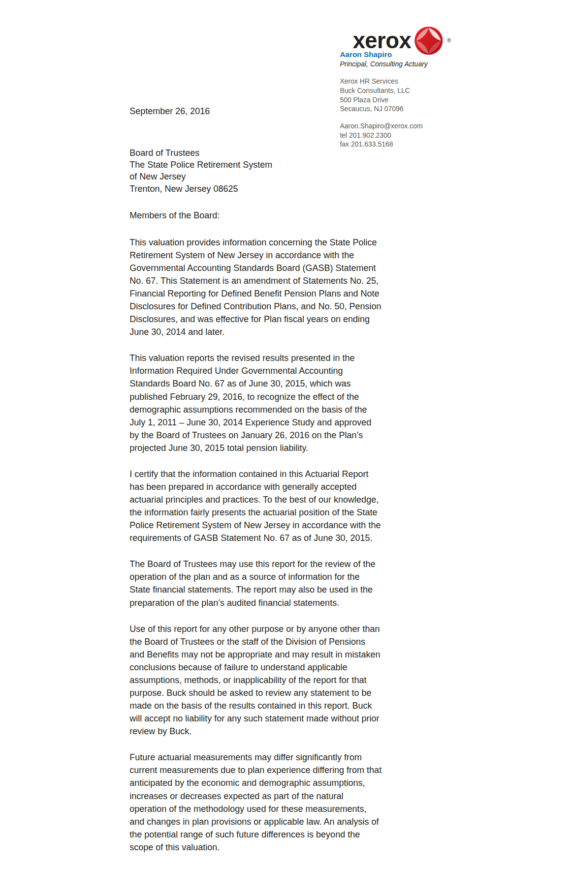xerox ®
Aaron Shapiro
Principal, Consulting Actuary
Xerox HR Services
Buck Consultants, LLC
500 Plaza Drive
Secaucus, NJ 07096
Aaron.Shapiro@xerox.com
tel 201.902.2300
fax 201.633.5168
September 26, 2016
Board of Trustees
The State Police Retirement System
of New Jersey
Trenton, New Jersey 08625
Members of the Board:
This valuation provides information concerning the State Police Retirement System of New Jersey in accordance with the Governmental Accounting Standards Board (GASB) Statement No. 67. This Statement is an amendment of Statements No. 25, Financial Reporting for Defined Benefit Pension Plans and Note Disclosures for Defined Contribution Plans, and No. 50, Pension Disclosures, and was effective for Plan fiscal years on ending June 30, 2014 and later.
This valuation reports the revised results presented in the Information Required Under Governmental Accounting Standards Board No. 67 as of June 30, 2015, which was published February 29, 2016, to recognize the effect of the demographic assumptions recommended on the basis of the July 1, 2011 – June 30, 2014 Experience Study and approved by the Board of Trustees on January 26, 2016 on the Plan’s projected June 30, 2015 total pension liability.
I certify that the information contained in this Actuarial Report has been prepared in accordance with generally accepted actuarial principles and practices. To the best of our knowledge, the information fairly presents the actuarial position of the State Police Retirement System of New Jersey in accordance with the requirements of GASB Statement No. 67 as of June 30, 2015.
The Board of Trustees may use this report for the review of the operation of the plan and as a source of information for the State financial statements. The report may also be used in the preparation of the plan’s audited financial statements.
Use of this report for any other purpose or by anyone other than the Board of Trustees or the staff of the Division of Pensions and Benefits may not be appropriate and may result in mistaken conclusions because of failure to understand applicable assumptions, methods, or inapplicability of the report for that purpose. Buck should be asked to review any statement to be made on the basis of the results contained in this report. Buck will accept no liability for any such statement made without prior review by Buck.
Future actuarial measurements may differ significantly from current measurements due to plan experience differing from that anticipated by the economic and demographic assumptions, increases or decreases expected as part of the natural operation of the methodology used for these measurements, and changes in plan provisions or applicable law. An analysis of the potential range of such future differences is beyond the scope of this valuation.